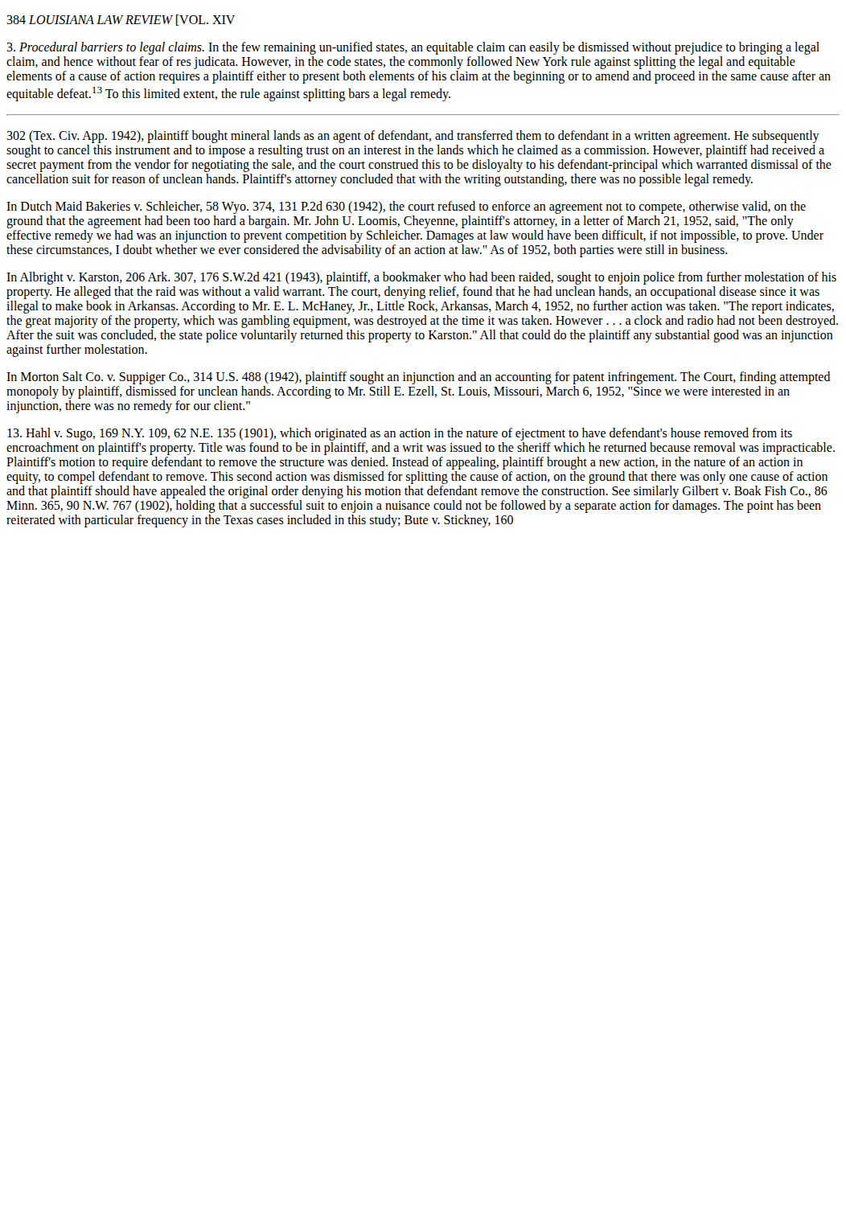384 LOUISIANA LAW REVIEW [VOL. XIV
3. Procedural barriers to legal claims. In the few remaining un-unified states, an equitable claim can easily be dismissed without prejudice to bringing a legal claim, and hence without fear of res judicata. However, in the code states, the commonly followed New York rule against splitting the legal and equitable elements of a cause of action requires a plaintiff either to present both elements of his claim at the beginning or to amend and proceed in the same cause after an equitable defeat.13 To this limited extent, the rule against splitting bars a legal remedy.
302 (Tex. Civ. App. 1942), plaintiff bought mineral lands as an agent of defendant, and transferred them to defendant in a written agreement. He subsequently sought to cancel this instrument and to impose a resulting trust on an interest in the lands which he claimed as a commission. However, plaintiff had received a secret payment from the vendor for negotiating the sale, and the court construed this to be disloyalty to his defendant-principal which warranted dismissal of the cancellation suit for reason of unclean hands. Plaintiff's attorney concluded that with the writing outstanding, there was no possible legal remedy.
In Dutch Maid Bakeries v. Schleicher, 58 Wyo. 374, 131 P.2d 630 (1942), the court refused to enforce an agreement not to compete, otherwise valid, on the ground that the agreement had been too hard a bargain. Mr. John U. Loomis, Cheyenne, plaintiff's attorney, in a letter of March 21, 1952, said, "The only effective remedy we had was an injunction to prevent competition by Schleicher. Damages at law would have been difficult, if not impossible, to prove. Under these circumstances, I doubt whether we ever considered the advisability of an action at law." As of 1952, both parties were still in business.
In Albright v. Karston, 206 Ark. 307, 176 S.W.2d 421 (1943), plaintiff, a bookmaker who had been raided, sought to enjoin police from further molestation of his property. He alleged that the raid was without a valid warrant. The court, denying relief, found that he had unclean hands, an occupational disease since it was illegal to make book in Arkansas. According to Mr. E. L. McHaney, Jr., Little Rock, Arkansas, March 4, 1952, no further action was taken. "The report indicates, the great majority of the property, which was gambling equipment, was destroyed at the time it was taken. However . . . a clock and radio had not been destroyed. After the suit was concluded, the state police voluntarily returned this property to Karston." All that could do the plaintiff any substantial good was an injunction against further molestation.
In Morton Salt Co. v. Suppiger Co., 314 U.S. 488 (1942), plaintiff sought an injunction and an accounting for patent infringement. The Court, finding attempted monopoly by plaintiff, dismissed for unclean hands. According to Mr. Still E. Ezell, St. Louis, Missouri, March 6, 1952, "Since we were interested in an injunction, there was no remedy for our client."
13. Hahl v. Sugo, 169 N.Y. 109, 62 N.E. 135 (1901), which originated as an action in the nature of ejectment to have defendant's house removed from its encroachment on plaintiff's property. Title was found to be in plaintiff, and a writ was issued to the sheriff which he returned because removal was impracticable. Plaintiff's motion to require defendant to remove the structure was denied. Instead of appealing, plaintiff brought a new action, in the nature of an action in equity, to compel defendant to remove. This second action was dismissed for splitting the cause of action, on the ground that there was only one cause of action and that plaintiff should have appealed the original order denying his motion that defendant remove the construction. See similarly Gilbert v. Boak Fish Co., 86 Minn. 365, 90 N.W. 767 (1902), holding that a successful suit to enjoin a nuisance could not be followed by a separate action for damages. The point has been reiterated with particular frequency in the Texas cases included in this study; Bute v. Stickney, 160